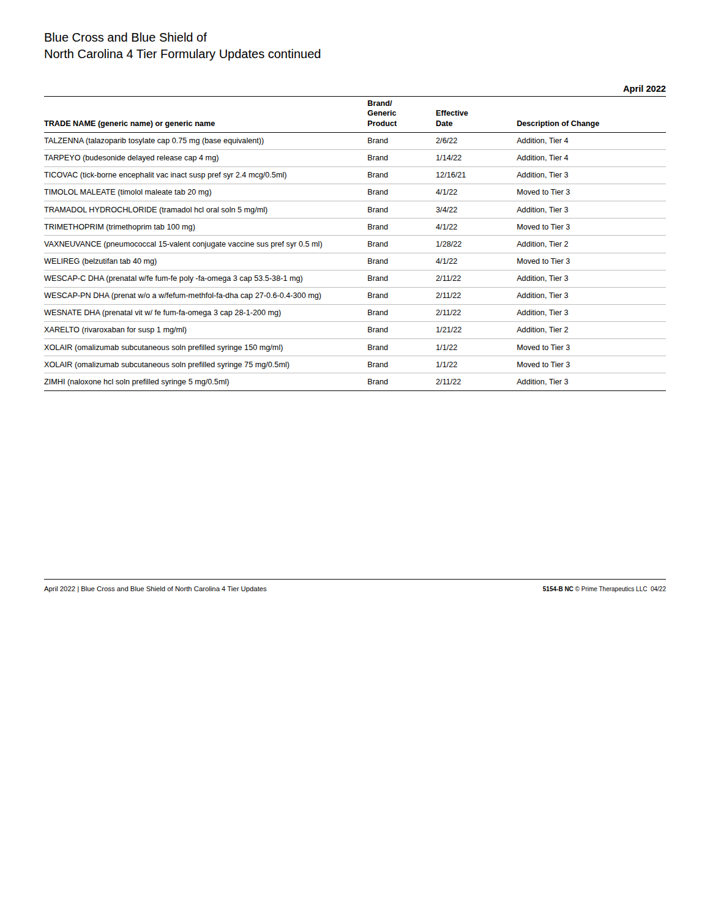Blue Cross and Blue Shield of
North Carolina 4 Tier Formulary Updates continued
April 2022
| TRADE NAME (generic name) or generic name | Brand/ Generic Product | Effective Date | Description of Change |
| --- | --- | --- | --- |
| TALZENNA (talazoparib tosylate cap 0.75 mg (base equivalent)) | Brand | 2/6/22 | Addition, Tier 4 |
| TARPEYO (budesonide delayed release cap 4 mg) | Brand | 1/14/22 | Addition, Tier 4 |
| TICOVAC (tick-borne encephalit vac inact susp pref syr 2.4 mcg/0.5ml) | Brand | 12/16/21 | Addition, Tier 3 |
| TIMOLOL MALEATE (timolol maleate tab 20 mg) | Brand | 4/1/22 | Moved to Tier 3 |
| TRAMADOL HYDROCHLORIDE (tramadol hcl oral soln 5 mg/ml) | Brand | 3/4/22 | Addition, Tier 3 |
| TRIMETHOPRIM (trimethoprim tab 100 mg) | Brand | 4/1/22 | Moved to Tier 3 |
| VAXNEUVANCE (pneumococcal 15-valent conjugate vaccine sus pref syr 0.5 ml) | Brand | 1/28/22 | Addition, Tier 2 |
| WELIREG (belzutifan tab 40 mg) | Brand | 4/1/22 | Moved to Tier 3 |
| WESCAP-C DHA (prenatal w/fe fum-fe poly -fa-omega 3 cap 53.5-38-1 mg) | Brand | 2/11/22 | Addition, Tier 3 |
| WESCAP-PN DHA (prenat w/o a w/fefum-methfol-fa-dha cap 27-0.6-0.4-300 mg) | Brand | 2/11/22 | Addition, Tier 3 |
| WESNATE DHA (prenatal vit w/ fe fum-fa-omega 3 cap 28-1-200 mg) | Brand | 2/11/22 | Addition, Tier 3 |
| XARELTO (rivaroxaban for susp 1 mg/ml) | Brand | 1/21/22 | Addition, Tier 2 |
| XOLAIR (omalizumab subcutaneous soln prefilled syringe 150 mg/ml) | Brand | 1/1/22 | Moved to Tier 3 |
| XOLAIR (omalizumab subcutaneous soln prefilled syringe 75 mg/0.5ml) | Brand | 1/1/22 | Moved to Tier 3 |
| ZIMHI (naloxone hcl soln prefilled syringe 5 mg/0.5ml) | Brand | 2/11/22 | Addition, Tier 3 |
April 2022 | Blue Cross and Blue Shield of North Carolina 4 Tier Updates
5154-B NC © Prime Therapeutics LLC 04/22